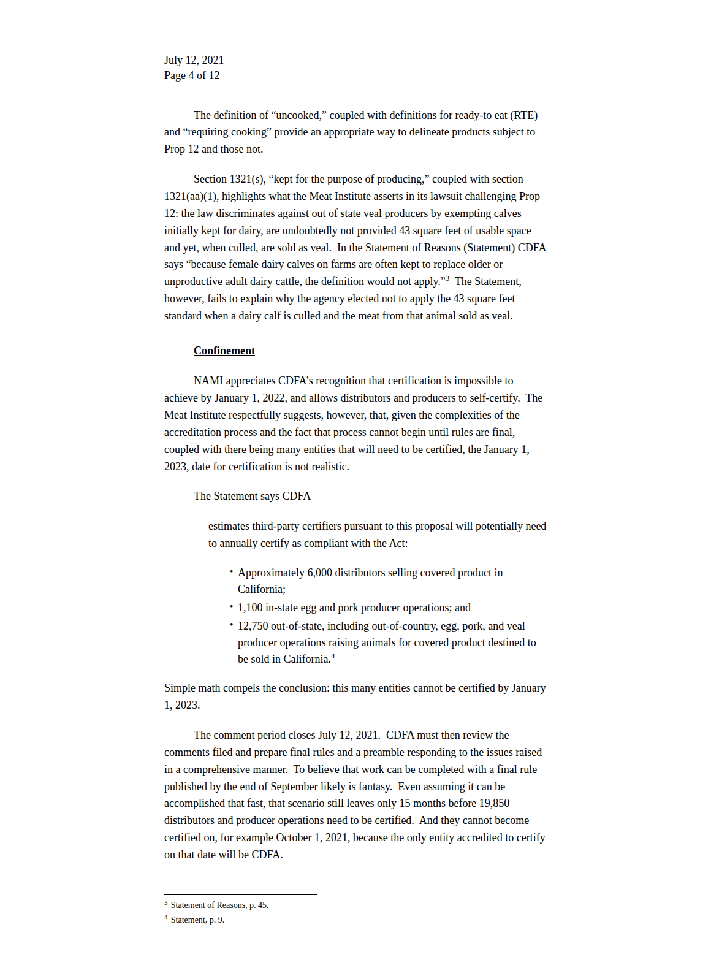July 12, 2021
Page 4 of 12
The definition of “uncooked,” coupled with definitions for ready-to eat (RTE) and “requiring cooking” provide an appropriate way to delineate products subject to Prop 12 and those not.
Section 1321(s), “kept for the purpose of producing,” coupled with section 1321(aa)(1), highlights what the Meat Institute asserts in its lawsuit challenging Prop 12: the law discriminates against out of state veal producers by exempting calves initially kept for dairy, are undoubtedly not provided 43 square feet of usable space and yet, when culled, are sold as veal. In the Statement of Reasons (Statement) CDFA says “because female dairy calves on farms are often kept to replace older or unproductive adult dairy cattle, the definition would not apply.”3 The Statement, however, fails to explain why the agency elected not to apply the 43 square feet standard when a dairy calf is culled and the meat from that animal sold as veal.
Confinement
NAMI appreciates CDFA’s recognition that certification is impossible to achieve by January 1, 2022, and allows distributors and producers to self-certify. The Meat Institute respectfully suggests, however, that, given the complexities of the accreditation process and the fact that process cannot begin until rules are final, coupled with there being many entities that will need to be certified, the January 1, 2023, date for certification is not realistic.
The Statement says CDFA
estimates third-party certifiers pursuant to this proposal will potentially need to annually certify as compliant with the Act:
Approximately 6,000 distributors selling covered product in California;
1,100 in-state egg and pork producer operations; and
12,750 out-of-state, including out-of-country, egg, pork, and veal producer operations raising animals for covered product destined to be sold in California.4
Simple math compels the conclusion: this many entities cannot be certified by January 1, 2023.
The comment period closes July 12, 2021. CDFA must then review the comments filed and prepare final rules and a preamble responding to the issues raised in a comprehensive manner. To believe that work can be completed with a final rule published by the end of September likely is fantasy. Even assuming it can be accomplished that fast, that scenario still leaves only 15 months before 19,850 distributors and producer operations need to be certified. And they cannot become certified on, for example October 1, 2021, because the only entity accredited to certify on that date will be CDFA.
3 Statement of Reasons, p. 45.
4 Statement, p. 9.